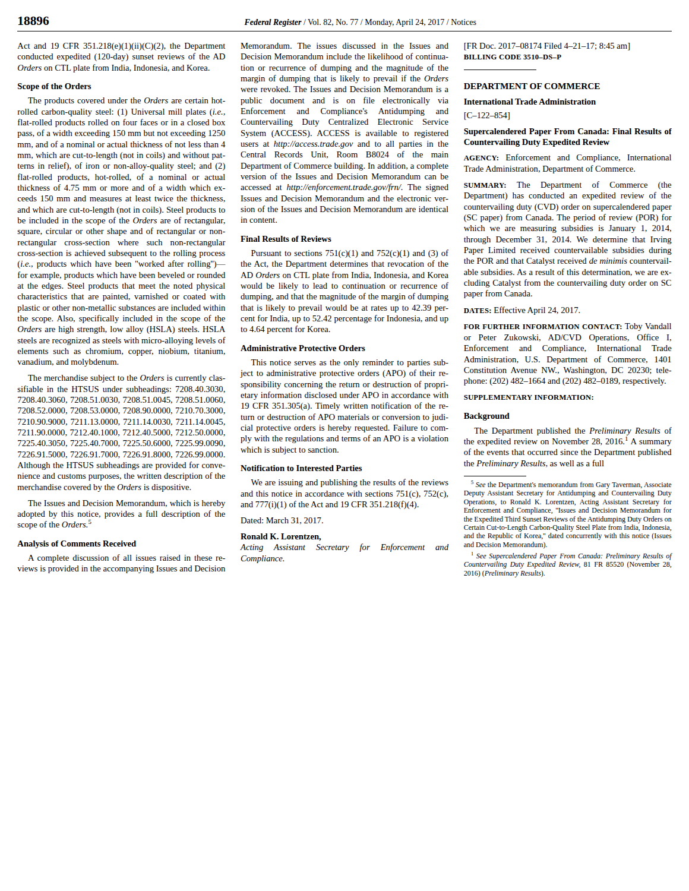18896
Federal Register / Vol. 82, No. 77 / Monday, April 24, 2017 / Notices
Act and 19 CFR 351.218(e)(1)(ii)(C)(2), the Department conducted expedited (120-day) sunset reviews of the AD Orders on CTL plate from India, Indonesia, and Korea.
Scope of the Orders
The products covered under the Orders are certain hot-rolled carbon-quality steel: (1) Universal mill plates (i.e., flat-rolled products rolled on four faces or in a closed box pass, of a width exceeding 150 mm but not exceeding 1250 mm, and of a nominal or actual thickness of not less than 4 mm, which are cut-to-length (not in coils) and without patterns in relief), of iron or non-alloy-quality steel; and (2) flat-rolled products, hot-rolled, of a nominal or actual thickness of 4.75 mm or more and of a width which exceeds 150 mm and measures at least twice the thickness, and which are cut-to-length (not in coils). Steel products to be included in the scope of the Orders are of rectangular, square, circular or other shape and of rectangular or non-rectangular cross-section where such non-rectangular cross-section is achieved subsequent to the rolling process (i.e., products which have been ''worked after rolling'')—for example, products which have been beveled or rounded at the edges. Steel products that meet the noted physical characteristics that are painted, varnished or coated with plastic or other non-metallic substances are included within the scope. Also, specifically included in the scope of the Orders are high strength, low alloy (HSLA) steels. HSLA steels are recognized as steels with micro-alloying levels of elements such as chromium, copper, niobium, titanium, vanadium, and molybdenum.
The merchandise subject to the Orders is currently classifiable in the HTSUS under subheadings: 7208.40.3030, 7208.40.3060, 7208.51.0030, 7208.51.0045, 7208.51.0060, 7208.52.0000, 7208.53.0000, 7208.90.0000, 7210.70.3000, 7210.90.9000, 7211.13.0000, 7211.14.0030, 7211.14.0045, 7211.90.0000, 7212.40.1000, 7212.40.5000, 7212.50.0000, 7225.40.3050, 7225.40.7000, 7225.50.6000, 7225.99.0090, 7226.91.5000, 7226.91.7000, 7226.91.8000, 7226.99.0000. Although the HTSUS subheadings are provided for convenience and customs purposes, the written description of the merchandise covered by the Orders is dispositive.
The Issues and Decision Memorandum, which is hereby adopted by this notice, provides a full description of the scope of the Orders.5
Analysis of Comments Received
A complete discussion of all issues raised in these reviews is provided in the accompanying Issues and Decision Memorandum. The issues discussed in the Issues and Decision Memorandum include the likelihood of continuation or recurrence of dumping and the magnitude of the margin of dumping that is likely to prevail if the Orders were revoked. The Issues and Decision Memorandum is a public document and is on file electronically via Enforcement and Compliance's Antidumping and Countervailing Duty Centralized Electronic Service System (ACCESS). ACCESS is available to registered users at http://access.trade.gov and to all parties in the Central Records Unit, Room B8024 of the main Department of Commerce building. In addition, a complete version of the Issues and Decision Memorandum can be accessed at http://enforcement.trade.gov/frn/. The signed Issues and Decision Memorandum and the electronic version of the Issues and Decision Memorandum are identical in content.
Final Results of Reviews
Pursuant to sections 751(c)(1) and 752(c)(1) and (3) of the Act, the Department determines that revocation of the AD Orders on CTL plate from India, Indonesia, and Korea would be likely to lead to continuation or recurrence of dumping, and that the magnitude of the margin of dumping that is likely to prevail would be at rates up to 42.39 percent for India, up to 52.42 percentage for Indonesia, and up to 4.64 percent for Korea.
Administrative Protective Orders
This notice serves as the only reminder to parties subject to administrative protective orders (APO) of their responsibility concerning the return or destruction of proprietary information disclosed under APO in accordance with 19 CFR 351.305(a). Timely written notification of the return or destruction of APO materials or conversion to judicial protective orders is hereby requested. Failure to comply with the regulations and terms of an APO is a violation which is subject to sanction.
Notification to Interested Parties
We are issuing and publishing the results of the reviews and this notice in accordance with sections 751(c), 752(c), and 777(i)(1) of the Act and 19 CFR 351.218(f)(4).
Dated: March 31, 2017.
Ronald K. Lorentzen,
Acting Assistant Secretary for Enforcement and Compliance.
[FR Doc. 2017–08174 Filed 4–21–17; 8:45 am]
BILLING CODE 3510–DS–P
DEPARTMENT OF COMMERCE
International Trade Administration
[C–122–854]
Supercalendered Paper From Canada: Final Results of Countervailing Duty Expedited Review
AGENCY: Enforcement and Compliance, International Trade Administration, Department of Commerce.
SUMMARY: The Department of Commerce (the Department) has conducted an expedited review of the countervailing duty (CVD) order on supercalendered paper (SC paper) from Canada. The period of review (POR) for which we are measuring subsidies is January 1, 2014, through December 31, 2014. We determine that Irving Paper Limited received countervailable subsidies during the POR and that Catalyst received de minimis countervailable subsidies. As a result of this determination, we are excluding Catalyst from the countervailing duty order on SC paper from Canada.
DATES: Effective April 24, 2017.
FOR FURTHER INFORMATION CONTACT: Toby Vandall or Peter Zukowski, AD/CVD Operations, Office I, Enforcement and Compliance, International Trade Administration, U.S. Department of Commerce, 1401 Constitution Avenue NW., Washington, DC 20230; telephone: (202) 482–1664 and (202) 482–0189, respectively.
SUPPLEMENTARY INFORMATION:
Background
The Department published the Preliminary Results of the expedited review on November 28, 2016.1 A summary of the events that occurred since the Department published the Preliminary Results, as well as a full
5 See the Department's memorandum from Gary Taverman, Associate Deputy Assistant Secretary for Antidumping and Countervailing Duty Operations, to Ronald K. Lorentzen, Acting Assistant Secretary for Enforcement and Compliance, ''Issues and Decision Memorandum for the Expedited Third Sunset Reviews of the Antidumping Duty Orders on Certain Cut-to-Length Carbon-Quality Steel Plate from India, Indonesia, and the Republic of Korea,'' dated concurrently with this notice (Issues and Decision Memorandum).
1 See Supercalendered Paper From Canada: Preliminary Results of Countervailing Duty Expedited Review, 81 FR 85520 (November 28, 2016) (Preliminary Results).